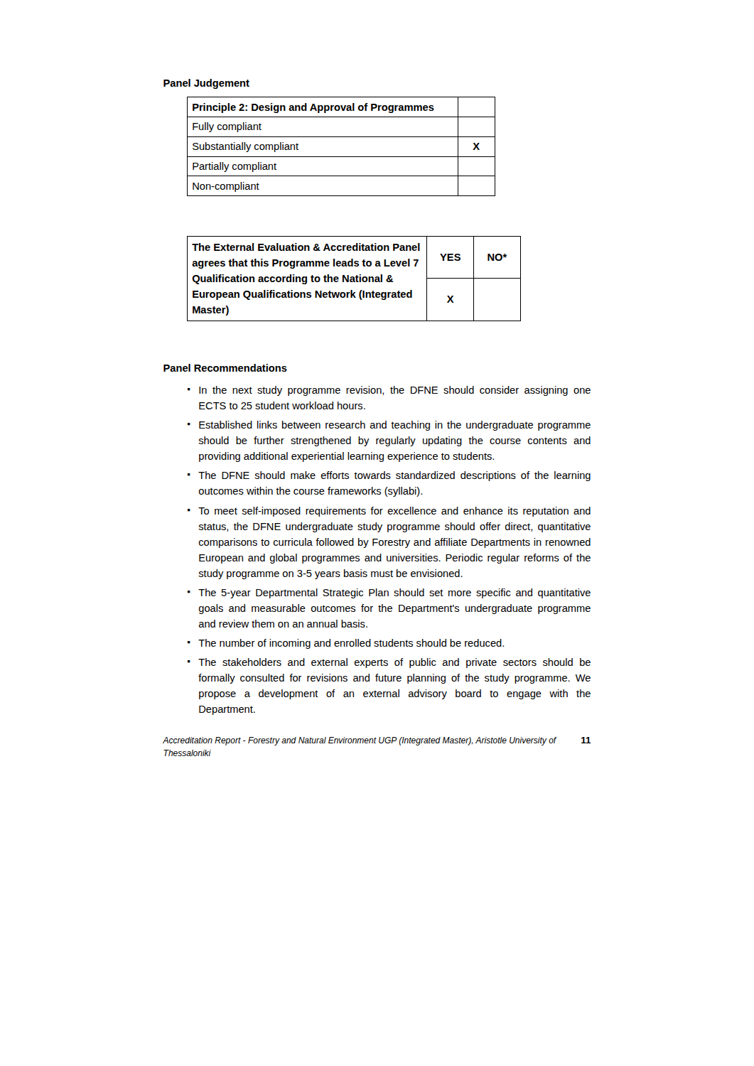Panel Judgement
| Principle 2: Design and Approval of Programmes | |
| Fully compliant | |
| Substantially compliant | X |
| Partially compliant | |
| Non-compliant | |
| The External Evaluation & Accreditation Panel agrees that this Programme leads to a Level 7 Qualification according to the National & European Qualifications Network (Integrated Master) | YES | NO* |
| X | |
Panel Recommendations
In the next study programme revision, the DFNE should consider assigning one ECTS to 25 student workload hours.
Established links between research and teaching in the undergraduate programme should be further strengthened by regularly updating the course contents and providing additional experiential learning experience to students.
The DFNE should make efforts towards standardized descriptions of the learning outcomes within the course frameworks (syllabi).
To meet self-imposed requirements for excellence and enhance its reputation and status, the DFNE undergraduate study programme should offer direct, quantitative comparisons to curricula followed by Forestry and affiliate Departments in renowned European and global programmes and universities. Periodic regular reforms of the study programme on 3-5 years basis must be envisioned.
The 5-year Departmental Strategic Plan should set more specific and quantitative goals and measurable outcomes for the Department's undergraduate programme and review them on an annual basis.
The number of incoming and enrolled students should be reduced.
The stakeholders and external experts of public and private sectors should be formally consulted for revisions and future planning of the study programme. We propose a development of an external advisory board to engage with the Department.
Accreditation Report - Forestry and Natural Environment UGP (Integrated Master), Aristotle University of Thessaloniki 11